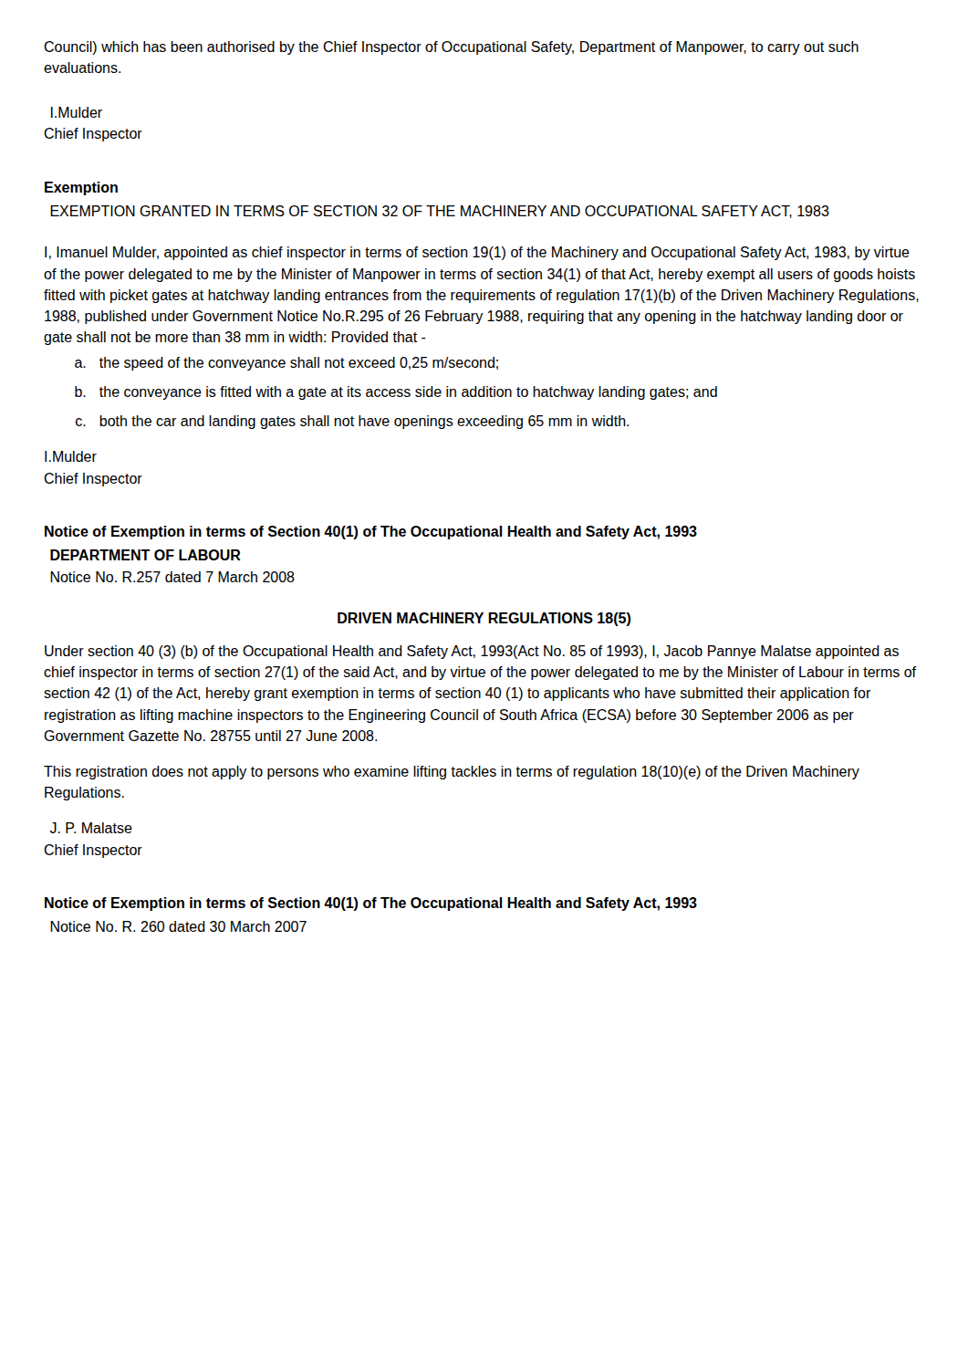Council) which has been authorised by the Chief Inspector of Occupational Safety, Department of Manpower, to carry out such evaluations.
I.Mulder
Chief Inspector
Exemption
EXEMPTION GRANTED IN TERMS OF SECTION 32 OF THE MACHINERY AND OCCUPATIONAL SAFETY ACT, 1983
I, Imanuel Mulder, appointed as chief inspector in terms of section 19(1) of the Machinery and Occupational Safety Act, 1983, by virtue of the power delegated to me by the Minister of Manpower in terms of section 34(1) of that Act, hereby exempt all users of goods hoists fitted with picket gates at hatchway landing entrances from the requirements of regulation 17(1)(b) of the Driven Machinery Regulations, 1988, published under Government Notice No.R.295 of 26 February 1988, requiring that any opening in the hatchway landing door or gate shall not be more than 38 mm in width: Provided that -
the speed of the conveyance shall not exceed 0,25 m/second;
the conveyance is fitted with a gate at its access side in addition to hatchway landing gates; and
both the car and landing gates shall not have openings exceeding 65 mm in width.
I.Mulder
Chief Inspector
Notice of Exemption in terms of Section 40(1) of The Occupational Health and Safety Act, 1993
DEPARTMENT OF LABOUR
Notice No. R.257 dated 7 March 2008
DRIVEN MACHINERY REGULATIONS 18(5)
Under section 40 (3) (b) of the Occupational Health and Safety Act, 1993(Act No. 85 of 1993), I, Jacob Pannye Malatse appointed as chief inspector in terms of section 27(1) of the said Act, and by virtue of the power delegated to me by the Minister of Labour in terms of section 42 (1) of the Act, hereby grant exemption in terms of section 40 (1) to applicants who have submitted their application for registration as lifting machine inspectors to the Engineering Council of South Africa (ECSA) before 30 September 2006 as per Government Gazette No. 28755 until 27 June 2008.
This registration does not apply to persons who examine lifting tackles in terms of regulation 18(10)(e) of the Driven Machinery Regulations.
J. P. Malatse
Chief Inspector
Notice of Exemption in terms of Section 40(1) of The Occupational Health and Safety Act, 1993
Notice No. R. 260 dated 30 March 2007